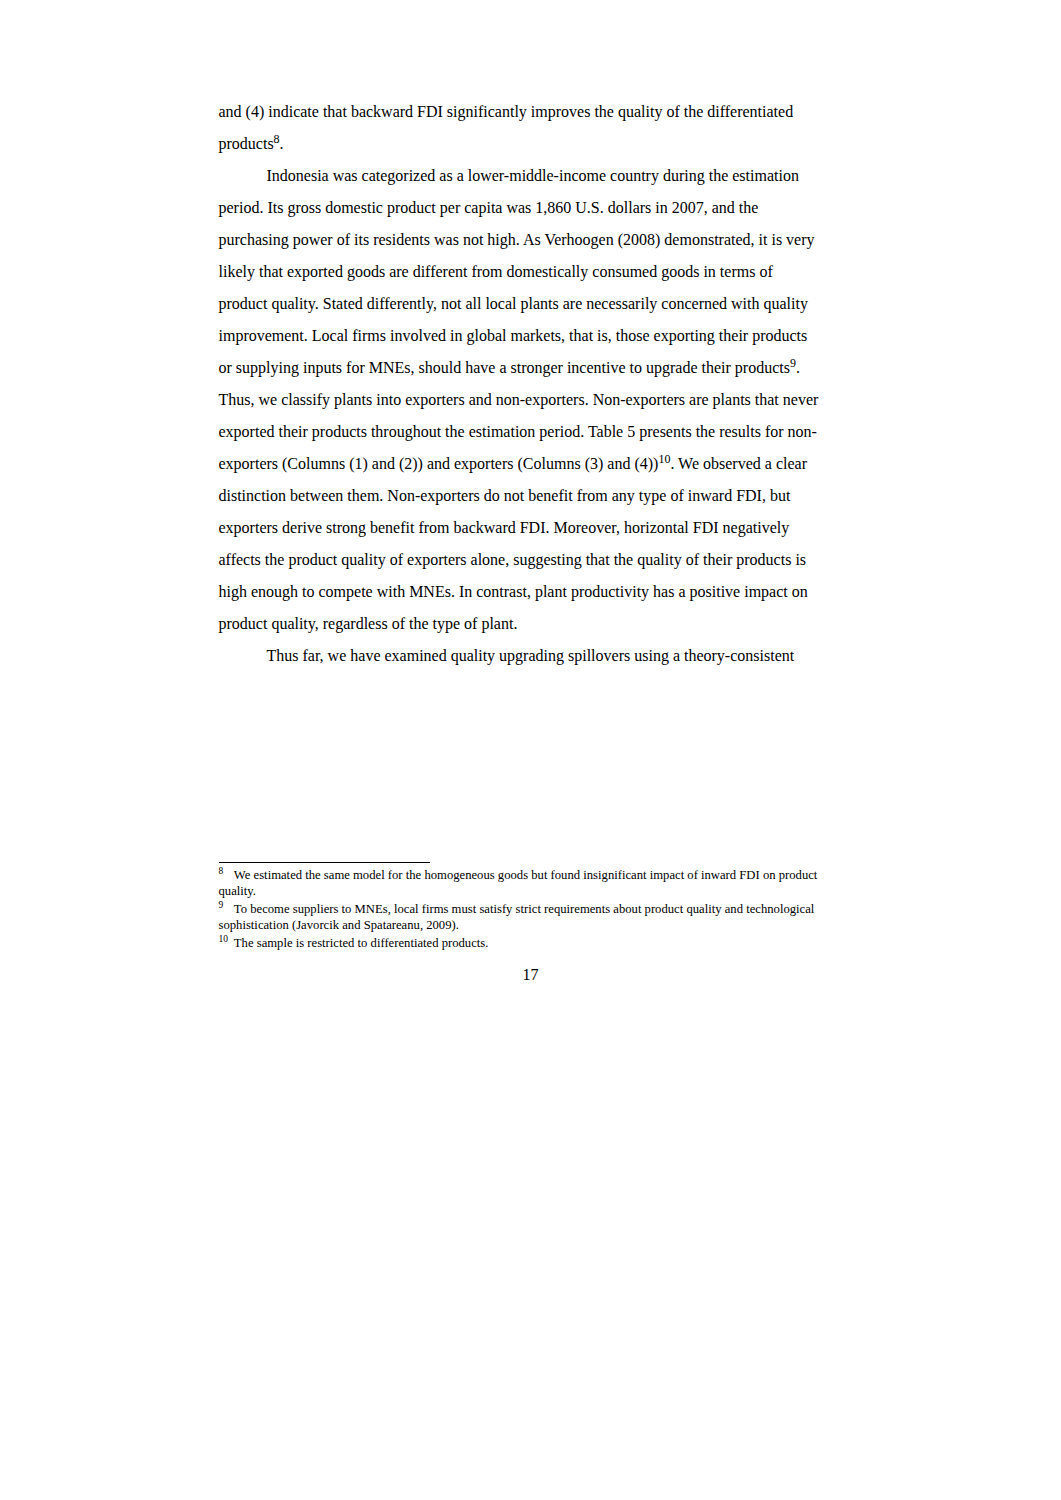and (4) indicate that backward FDI significantly improves the quality of the differentiated
products8.
Indonesia was categorized as a lower-middle-income country during the estimation
period. Its gross domestic product per capita was 1,860 U.S. dollars in 2007, and the
purchasing power of its residents was not high. As Verhoogen (2008) demonstrated, it is very
likely that exported goods are different from domestically consumed goods in terms of
product quality. Stated differently, not all local plants are necessarily concerned with quality
improvement. Local firms involved in global markets, that is, those exporting their products
or supplying inputs for MNEs, should have a stronger incentive to upgrade their products9.
Thus, we classify plants into exporters and non-exporters. Non-exporters are plants that never
exported their products throughout the estimation period. Table 5 presents the results for non-
exporters (Columns (1) and (2)) and exporters (Columns (3) and (4))10. We observed a clear
distinction between them. Non-exporters do not benefit from any type of inward FDI, but
exporters derive strong benefit from backward FDI. Moreover, horizontal FDI negatively
affects the product quality of exporters alone, suggesting that the quality of their products is
high enough to compete with MNEs. In contrast, plant productivity has a positive impact on
product quality, regardless of the type of plant.
Thus far, we have examined quality upgrading spillovers using a theory-consistent
8 We estimated the same model for the homogeneous goods but found insignificant impact of inward FDI on product quality.
9 To become suppliers to MNEs, local firms must satisfy strict requirements about product quality and technological sophistication (Javorcik and Spatareanu, 2009).
10 The sample is restricted to differentiated products.
17